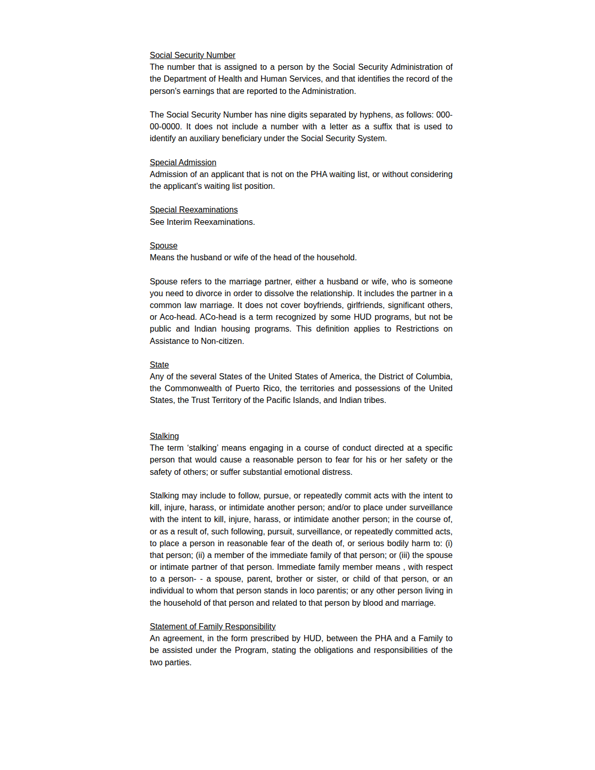Social Security Number
The number that is assigned to a person by the Social Security Administration of the Department of Health and Human Services, and that identifies the record of the person's earnings that are reported to the Administration.
The Social Security Number has nine digits separated by hyphens, as follows: 000-00-0000. It does not include a number with a letter as a suffix that is used to identify an auxiliary beneficiary under the Social Security System.
Special Admission
Admission of an applicant that is not on the PHA waiting list, or without considering the applicant's waiting list position.
Special Reexaminations
See Interim Reexaminations.
Spouse
Means the husband or wife of the head of the household.
Spouse refers to the marriage partner, either a husband or wife, who is someone you need to divorce in order to dissolve the relationship. It includes the partner in a common law marriage. It does not cover boyfriends, girlfriends, significant others, or Aco-head. ACo-head is a term recognized by some HUD programs, but not be public and Indian housing programs. This definition applies to Restrictions on Assistance to Non-citizen.
State
Any of the several States of the United States of America, the District of Columbia, the Commonwealth of Puerto Rico, the territories and possessions of the United States, the Trust Territory of the Pacific Islands, and Indian tribes.
Stalking
The term ‘stalking’ means engaging in a course of conduct directed at a specific person that would cause a reasonable person to fear for his or her safety or the safety of others; or suffer substantial emotional distress.
Stalking may include to follow, pursue, or repeatedly commit acts with the intent to kill, injure, harass, or intimidate another person; and/or to place under surveillance with the intent to kill, injure, harass, or intimidate another person; in the course of, or as a result of, such following, pursuit, surveillance, or repeatedly committed acts, to place a person in reasonable fear of the death of, or serious bodily harm to: (i) that person; (ii) a member of the immediate family of that person; or (iii) the spouse or intimate partner of that person. Immediate family member means , with respect to a person- - a spouse, parent, brother or sister, or child of that person, or an individual to whom that person stands in loco parentis; or any other person living in the household of that person and related to that person by blood and marriage.
Statement of Family Responsibility
An agreement, in the form prescribed by HUD, between the PHA and a Family to be assisted under the Program, stating the obligations and responsibilities of the two parties.